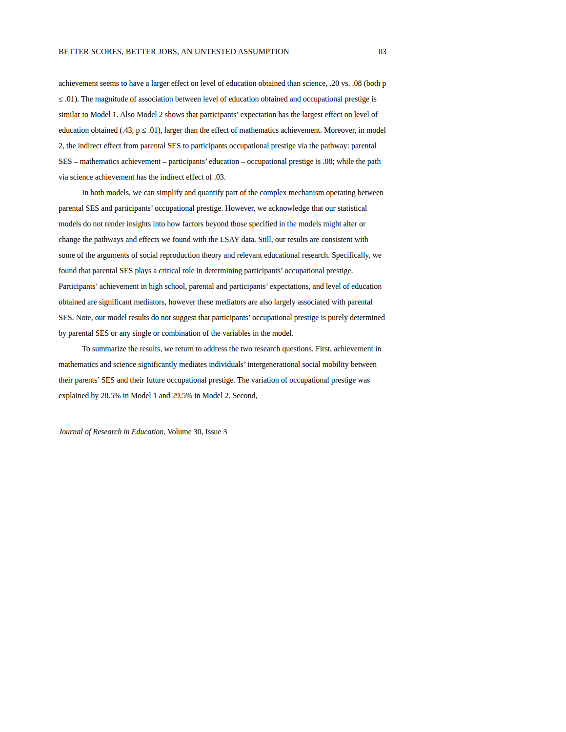Better Scores, Better Jobs, An Untested Assumption 83
achievement seems to have a larger effect on level of education obtained than science, .20 vs. .08 (both p ≤ .01). The magnitude of association between level of education obtained and occupational prestige is similar to Model 1. Also Model 2 shows that participants’ expectation has the largest effect on level of education obtained (.43, p ≤ .01), larger than the effect of mathematics achievement. Moreover, in model 2, the indirect effect from parental SES to participants occupational prestige via the pathway: parental SES – mathematics achievement – participants’ education – occupational prestige is .08; while the path via science achievement has the indirect effect of .03.
In both models, we can simplify and quantify part of the complex mechanism operating between parental SES and participants’ occupational prestige. However, we acknowledge that our statistical models do not render insights into how factors beyond those specified in the models might alter or change the pathways and effects we found with the LSAY data. Still, our results are consistent with some of the arguments of social reproduction theory and relevant educational research. Specifically, we found that parental SES plays a critical role in determining participants’ occupational prestige. Participants’ achievement in high school, parental and participants’ expectations, and level of education obtained are significant mediators, however these mediators are also largely associated with parental SES. Note, our model results do not suggest that participants’ occupational prestige is purely determined by parental SES or any single or combination of the variables in the model.
To summarize the results, we return to address the two research questions. First, achievement in mathematics and science significantly mediates individuals’ intergenerational social mobility between their parents’ SES and their future occupational prestige. The variation of occupational prestige was explained by 28.5% in Model 1 and 29.5% in Model 2. Second,
Journal of Research in Education, Volume 30, Issue 3